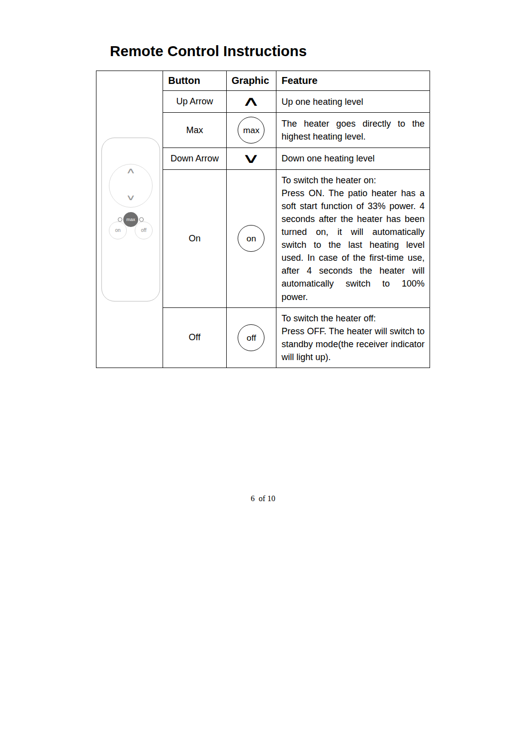Remote Control Instructions
| ∧ max ∨ on off | Button | Graphic | Feature |
| Up Arrow | ∧ | Up one heating level |
| Max | max | The heater goes directly to the highest heating level. |
| Down Arrow | ∨ | Down one heating level |
| On | on | To switch the heater on: Press ON. The patio heater has a soft start function of 33% power. 4 seconds after the heater has been turned on, it will automatically switch to the last heating level used. In case of the first-time use, after 4 seconds the heater will automatically switch to 100% power. |
| Off | off | To switch the heater off: Press OFF. The heater will switch to standby mode(the receiver indicator will light up). |
6 of 10